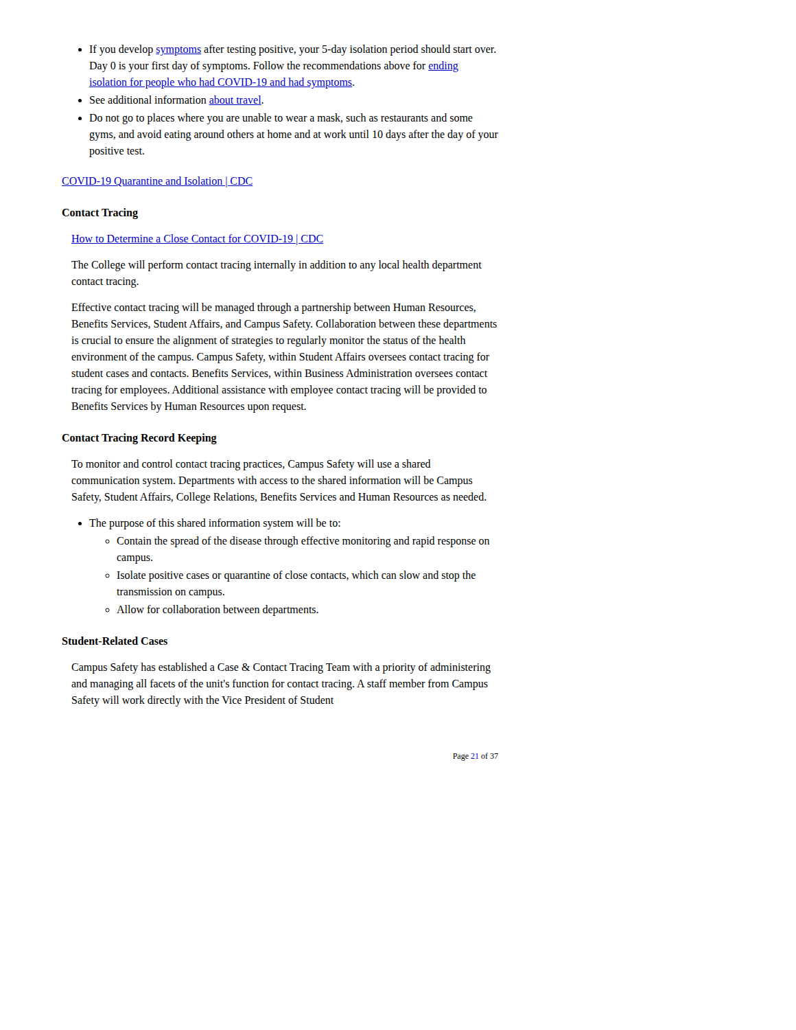If you develop symptoms after testing positive, your 5-day isolation period should start over. Day 0 is your first day of symptoms. Follow the recommendations above for ending isolation for people who had COVID-19 and had symptoms.
See additional information about travel.
Do not go to places where you are unable to wear a mask, such as restaurants and some gyms, and avoid eating around others at home and at work until 10 days after the day of your positive test.
COVID-19 Quarantine and Isolation | CDC
Contact Tracing
How to Determine a Close Contact for COVID-19 | CDC
The College will perform contact tracing internally in addition to any local health department contact tracing.
Effective contact tracing will be managed through a partnership between Human Resources, Benefits Services, Student Affairs, and Campus Safety. Collaboration between these departments is crucial to ensure the alignment of strategies to regularly monitor the status of the health environment of the campus. Campus Safety, within Student Affairs oversees contact tracing for student cases and contacts. Benefits Services, within Business Administration oversees contact tracing for employees. Additional assistance with employee contact tracing will be provided to Benefits Services by Human Resources upon request.
Contact Tracing Record Keeping
To monitor and control contact tracing practices, Campus Safety will use a shared communication system. Departments with access to the shared information will be Campus Safety, Student Affairs, College Relations, Benefits Services and Human Resources as needed.
The purpose of this shared information system will be to:
Contain the spread of the disease through effective monitoring and rapid response on campus.
Isolate positive cases or quarantine of close contacts, which can slow and stop the transmission on campus.
Allow for collaboration between departments.
Student-Related Cases
Campus Safety has established a Case & Contact Tracing Team with a priority of administering and managing all facets of the unit's function for contact tracing. A staff member from Campus Safety will work directly with the Vice President of Student
Page 21 of 37